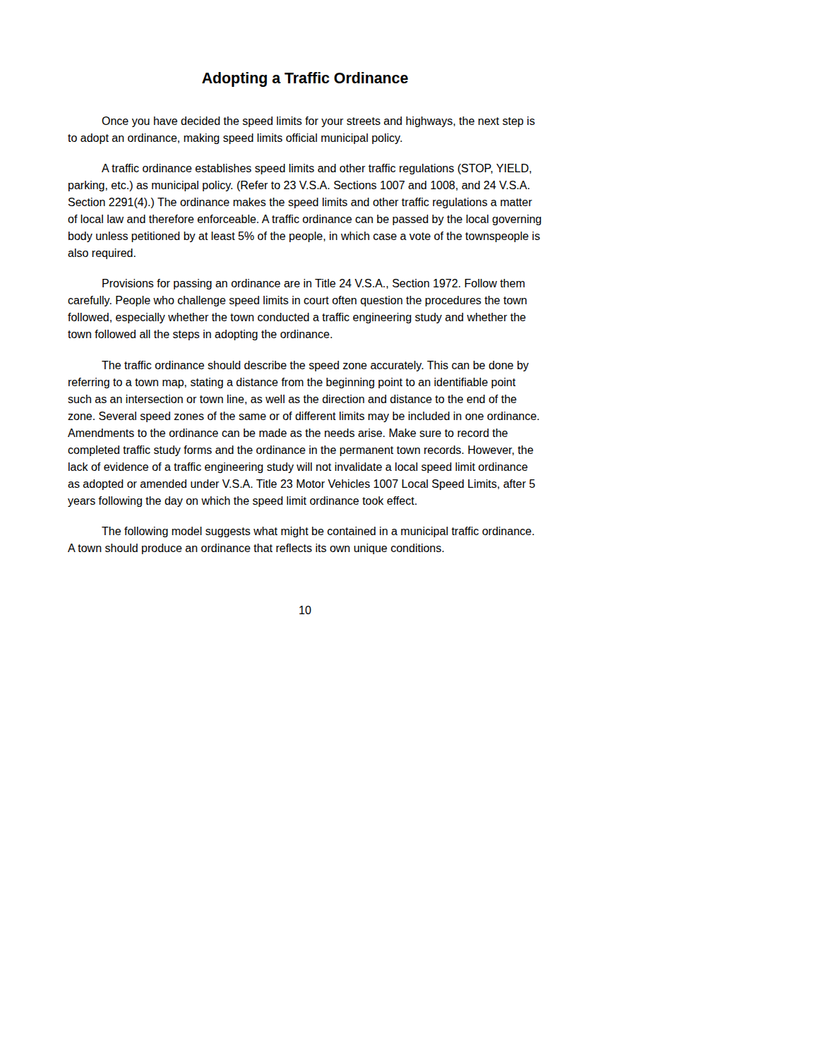Adopting a Traffic Ordinance
Once you have decided the speed limits for your streets and highways, the next step is to adopt an ordinance, making speed limits official municipal policy.
A traffic ordinance establishes speed limits and other traffic regulations (STOP, YIELD, parking, etc.) as municipal policy. (Refer to 23 V.S.A. Sections 1007 and 1008, and 24 V.S.A. Section 2291(4).) The ordinance makes the speed limits and other traffic regulations a matter of local law and therefore enforceable. A traffic ordinance can be passed by the local governing body unless petitioned by at least 5% of the people, in which case a vote of the townspeople is also required.
Provisions for passing an ordinance are in Title 24 V.S.A., Section 1972. Follow them carefully. People who challenge speed limits in court often question the procedures the town followed, especially whether the town conducted a traffic engineering study and whether the town followed all the steps in adopting the ordinance.
The traffic ordinance should describe the speed zone accurately. This can be done by referring to a town map, stating a distance from the beginning point to an identifiable point such as an intersection or town line, as well as the direction and distance to the end of the zone. Several speed zones of the same or of different limits may be included in one ordinance. Amendments to the ordinance can be made as the needs arise. Make sure to record the completed traffic study forms and the ordinance in the permanent town records. However, the lack of evidence of a traffic engineering study will not invalidate a local speed limit ordinance as adopted or amended under V.S.A. Title 23 Motor Vehicles 1007 Local Speed Limits, after 5 years following the day on which the speed limit ordinance took effect.
The following model suggests what might be contained in a municipal traffic ordinance. A town should produce an ordinance that reflects its own unique conditions.
10